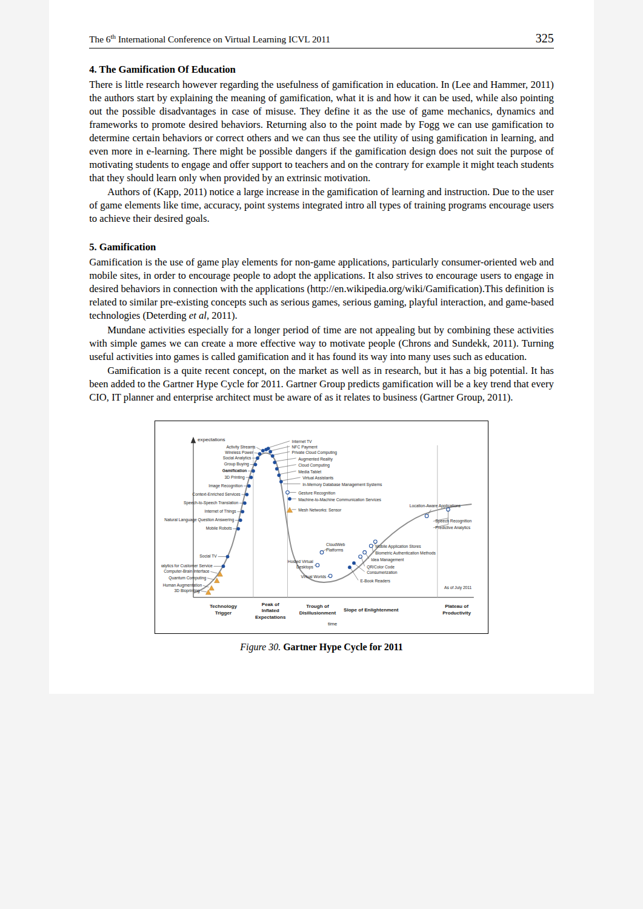The 6th International Conference on Virtual Learning ICVL 2011 325
4. The Gamification Of Education
There is little research however regarding the usefulness of gamification in education. In (Lee and Hammer, 2011) the authors start by explaining the meaning of gamification, what it is and how it can be used, while also pointing out the possible disadvantages in case of misuse. They define it as the use of game mechanics, dynamics and frameworks to promote desired behaviors. Returning also to the point made by Fogg we can use gamification to determine certain behaviors or correct others and we can thus see the utility of using gamification in learning, and even more in e-learning. There might be possible dangers if the gamification design does not suit the purpose of motivating students to engage and offer support to teachers and on the contrary for example it might teach students that they should learn only when provided by an extrinsic motivation.
Authors of (Kapp, 2011) notice a large increase in the gamification of learning and instruction. Due to the user of game elements like time, accuracy, point systems integrated intro all types of training programs encourage users to achieve their desired goals.
5. Gamification
Gamification is the use of game play elements for non-game applications, particularly consumer-oriented web and mobile sites, in order to encourage people to adopt the applications. It also strives to encourage users to engage in desired behaviors in connection with the applications (http://en.wikipedia.org/wiki/Gamification).This definition is related to similar pre-existing concepts such as serious games, serious gaming, playful interaction, and game-based technologies (Deterding et al, 2011).
Mundane activities especially for a longer period of time are not appealing but by combining these activities with simple games we can create a more effective way to motivate people (Chrons and Sundekk, 2011). Turning useful activities into games is called gamification and it has found its way into many uses such as education.
Gamification is a quite recent concept, on the market as well as in research, but it has a big potential. It has been added to the Gartner Hype Cycle for 2011. Gartner Group predicts gamification will be a key trend that every CIO, IT planner and enterprise architect must be aware of as it relates to business (Gartner Group, 2011).
expectations Social TV Video Analytics for Customer Service Computer-Brain Interface Quantum Computing Human Augmentation 3D Bioprinting Mobile Robots Natural Language Question Answering Internet of Things Speech-to-Speech Translation Context-Enriched Services Image Recognition 3D Printing Gamification Group Buying Social Analytics Wireless Power Activity Streams Internet TV NFC Payment Private Cloud Computing Augmented Reality Cloud Computing Media Tablet Virtual Assistants In-Memory Database Management Systems Gesture Recognition Machine-to-Machine Communication Services Mesh Networks: Sensor CloudWeb Platforms Hosted Virtual Desktops Virtual Worlds E-Book Readers Consumerization QR/Color Code Idea Management Biometric Authentication Methods Mobile Application Stores Location-Aware Applications Speech Recognition Predictive Analytics As of July 2011 Technology Trigger Peak of Inflated Expectations Trough of Disillusionment Slope of Enlightenment Plateau of Productivity time
Figure 30. Gartner Hype Cycle for 2011